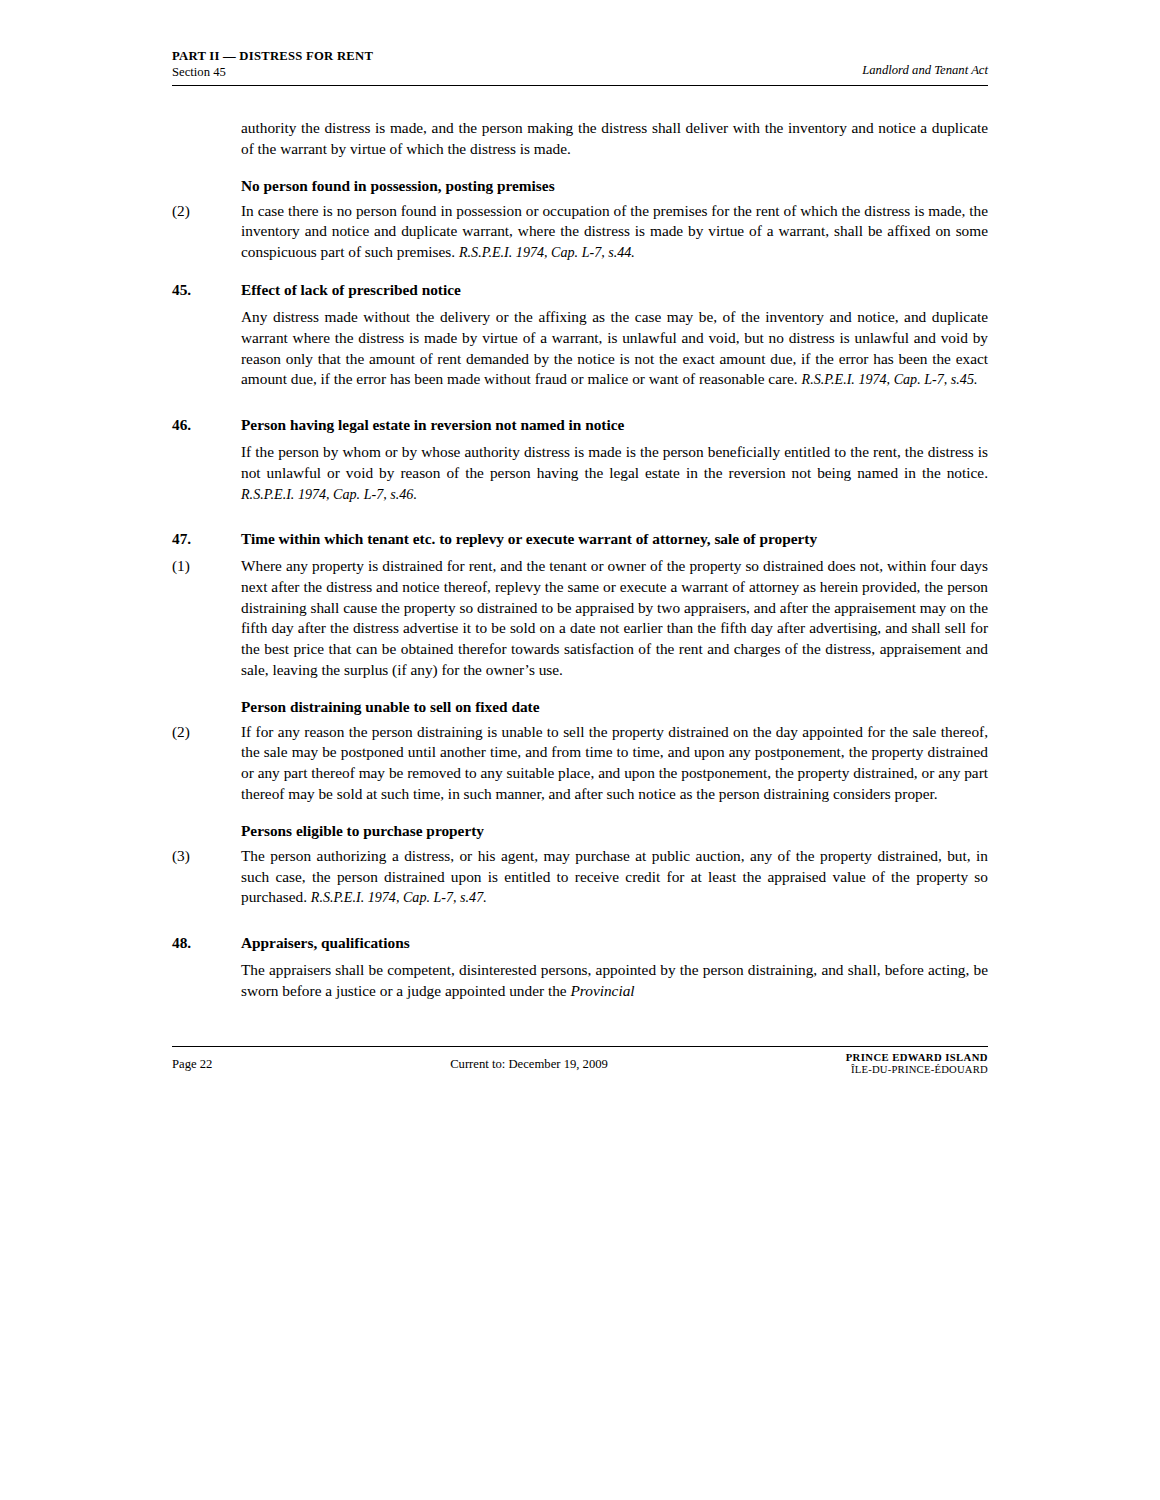PART II — DISTRESS FOR RENT
Section 45
Landlord and Tenant Act
authority the distress is made, and the person making the distress shall deliver with the inventory and notice a duplicate of the warrant by virtue of which the distress is made.
No person found in possession, posting premises
(2)
In case there is no person found in possession or occupation of the premises for the rent of which the distress is made, the inventory and notice and duplicate warrant, where the distress is made by virtue of a warrant, shall be affixed on some conspicuous part of such premises. R.S.P.E.I. 1974, Cap. L-7, s.44.
45.
Effect of lack of prescribed notice
Any distress made without the delivery or the affixing as the case may be, of the inventory and notice, and duplicate warrant where the distress is made by virtue of a warrant, is unlawful and void, but no distress is unlawful and void by reason only that the amount of rent demanded by the notice is not the exact amount due, if the error has been the exact amount due, if the error has been made without fraud or malice or want of reasonable care. R.S.P.E.I. 1974, Cap. L-7, s.45.
46.
Person having legal estate in reversion not named in notice
If the person by whom or by whose authority distress is made is the person beneficially entitled to the rent, the distress is not unlawful or void by reason of the person having the legal estate in the reversion not being named in the notice. R.S.P.E.I. 1974, Cap. L-7, s.46.
47.
Time within which tenant etc. to replevy or execute warrant of attorney, sale of property
(1)
Where any property is distrained for rent, and the tenant or owner of the property so distrained does not, within four days next after the distress and notice thereof, replevy the same or execute a warrant of attorney as herein provided, the person distraining shall cause the property so distrained to be appraised by two appraisers, and after the appraisement may on the fifth day after the distress advertise it to be sold on a date not earlier than the fifth day after advertising, and shall sell for the best price that can be obtained therefor towards satisfaction of the rent and charges of the distress, appraisement and sale, leaving the surplus (if any) for the owner’s use.
Person distraining unable to sell on fixed date
(2)
If for any reason the person distraining is unable to sell the property distrained on the day appointed for the sale thereof, the sale may be postponed until another time, and from time to time, and upon any postponement, the property distrained or any part thereof may be removed to any suitable place, and upon the postponement, the property distrained, or any part thereof may be sold at such time, in such manner, and after such notice as the person distraining considers proper.
Persons eligible to purchase property
(3)
The person authorizing a distress, or his agent, may purchase at public auction, any of the property distrained, but, in such case, the person distrained upon is entitled to receive credit for at least the appraised value of the property so purchased. R.S.P.E.I. 1974, Cap. L-7, s.47.
48.
Appraisers, qualifications
The appraisers shall be competent, disinterested persons, appointed by the person distraining, and shall, before acting, be sworn before a justice or a judge appointed under the Provincial
Page 22
Current to: December 19, 2009
PRINCE EDWARD ISLAND
ÎLE-DU-PRINCE-ÉDOUARD